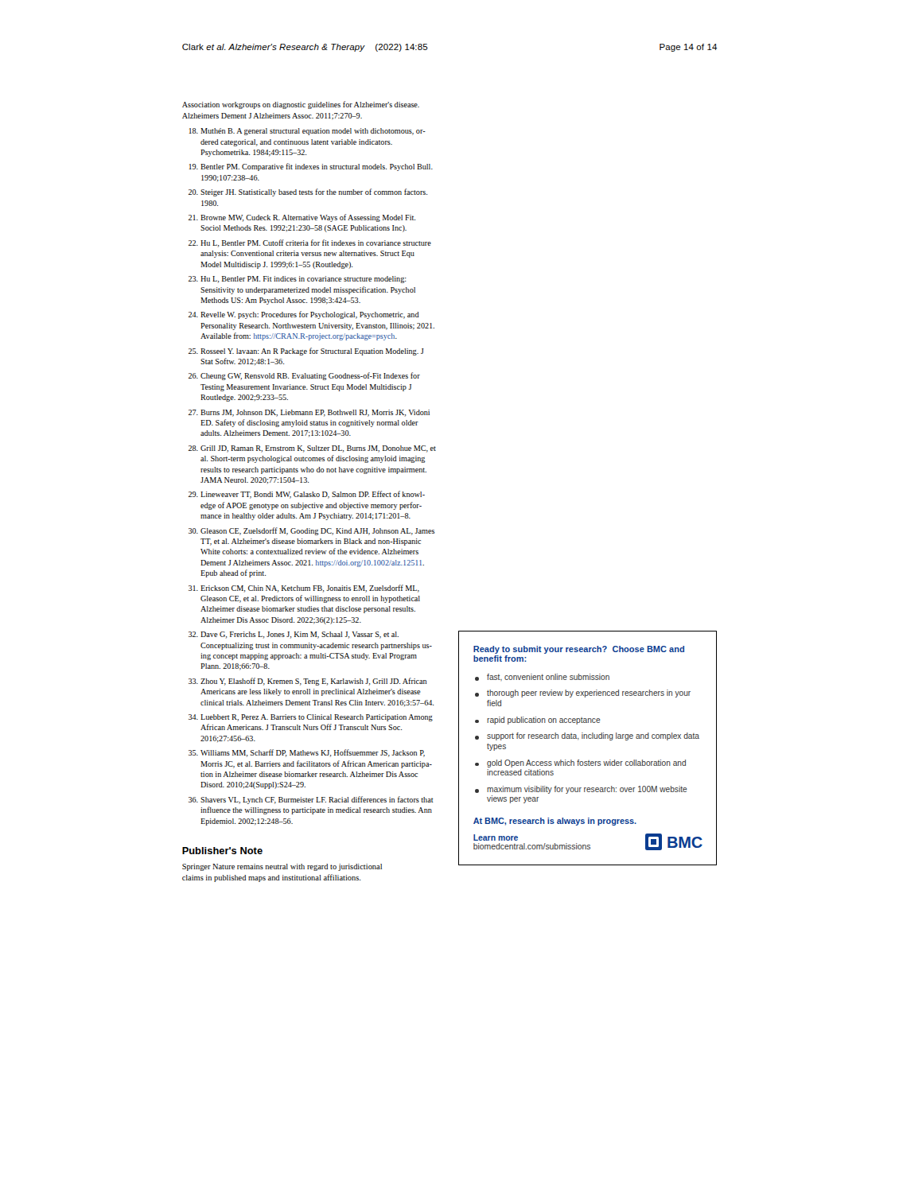Clark et al. Alzheimer's Research & Therapy (2022) 14:85
Page 14 of 14
Association workgroups on diagnostic guidelines for Alzheimer's disease. Alzheimers Dement J Alzheimers Assoc. 2011;7:270–9.
Muthén B. A general structural equation model with dichotomous, ordered categorical, and continuous latent variable indicators. Psychometrika. 1984;49:115–32.
Bentler PM. Comparative fit indexes in structural models. Psychol Bull. 1990;107:238–46.
Steiger JH. Statistically based tests for the number of common factors. 1980.
Browne MW, Cudeck R. Alternative Ways of Assessing Model Fit. Sociol Methods Res. 1992;21:230–58 (SAGE Publications Inc).
Hu L, Bentler PM. Cutoff criteria for fit indexes in covariance structure analysis: Conventional criteria versus new alternatives. Struct Equ Model Multidiscip J. 1999;6:1–55 (Routledge).
Hu L, Bentler PM. Fit indices in covariance structure modeling: Sensitivity to underparameterized model misspecification. Psychol Methods US: Am Psychol Assoc. 1998;3:424–53.
Revelle W. psych: Procedures for Psychological, Psychometric, and Personality Research. Northwestern University, Evanston, Illinois; 2021. Available from: https://CRAN.R-project.org/package=psych.
Rosseel Y. lavaan: An R Package for Structural Equation Modeling. J Stat Softw. 2012;48:1–36.
Cheung GW, Rensvold RB. Evaluating Goodness-of-Fit Indexes for Testing Measurement Invariance. Struct Equ Model Multidiscip J Routledge. 2002;9:233–55.
Burns JM, Johnson DK, Liebmann EP, Bothwell RJ, Morris JK, Vidoni ED. Safety of disclosing amyloid status in cognitively normal older adults. Alzheimers Dement. 2017;13:1024–30.
Grill JD, Raman R, Ernstrom K, Sultzer DL, Burns JM, Donohue MC, et al. Short-term psychological outcomes of disclosing amyloid imaging results to research participants who do not have cognitive impairment. JAMA Neurol. 2020;77:1504–13.
Lineweaver TT, Bondi MW, Galasko D, Salmon DP. Effect of knowledge of APOE genotype on subjective and objective memory performance in healthy older adults. Am J Psychiatry. 2014;171:201–8.
Gleason CE, Zuelsdorff M, Gooding DC, Kind AJH, Johnson AL, James TT, et al. Alzheimer's disease biomarkers in Black and non-Hispanic White cohorts: a contextualized review of the evidence. Alzheimers Dement J Alzheimers Assoc. 2021. https://doi.org/10.1002/alz.12511. Epub ahead of print.
Erickson CM, Chin NA, Ketchum FB, Jonaitis EM, Zuelsdorff ML, Gleason CE, et al. Predictors of willingness to enroll in hypothetical Alzheimer disease biomarker studies that disclose personal results. Alzheimer Dis Assoc Disord. 2022;36(2):125–32.
Dave G, Frerichs L, Jones J, Kim M, Schaal J, Vassar S, et al. Conceptualizing trust in community-academic research partnerships using concept mapping approach: a multi-CTSA study. Eval Program Plann. 2018;66:70–8.
Zhou Y, Elashoff D, Kremen S, Teng E, Karlawish J, Grill JD. African Americans are less likely to enroll in preclinical Alzheimer's disease clinical trials. Alzheimers Dement Transl Res Clin Interv. 2016;3:57–64.
Luebbert R, Perez A. Barriers to Clinical Research Participation Among African Americans. J Transcult Nurs Off J Transcult Nurs Soc. 2016;27:456–63.
Williams MM, Scharff DP, Mathews KJ, Hoffsuemmer JS, Jackson P, Morris JC, et al. Barriers and facilitators of African American participation in Alzheimer disease biomarker research. Alzheimer Dis Assoc Disord. 2010;24(Suppl):S24–29.
Shavers VL, Lynch CF, Burmeister LF. Racial differences in factors that influence the willingness to participate in medical research studies. Ann Epidemiol. 2002;12:248–56.
Publisher's Note
Springer Nature remains neutral with regard to jurisdictional claims in published maps and institutional affiliations.
Ready to submit your research? Choose BMC and benefit from:
fast, convenient online submission
thorough peer review by experienced researchers in your field
rapid publication on acceptance
support for research data, including large and complex data types
gold Open Access which fosters wider collaboration and increased citations
maximum visibility for your research: over 100M website views per year
At BMC, research is always in progress.
Learn more biomedcentral.com/submissions
BMC